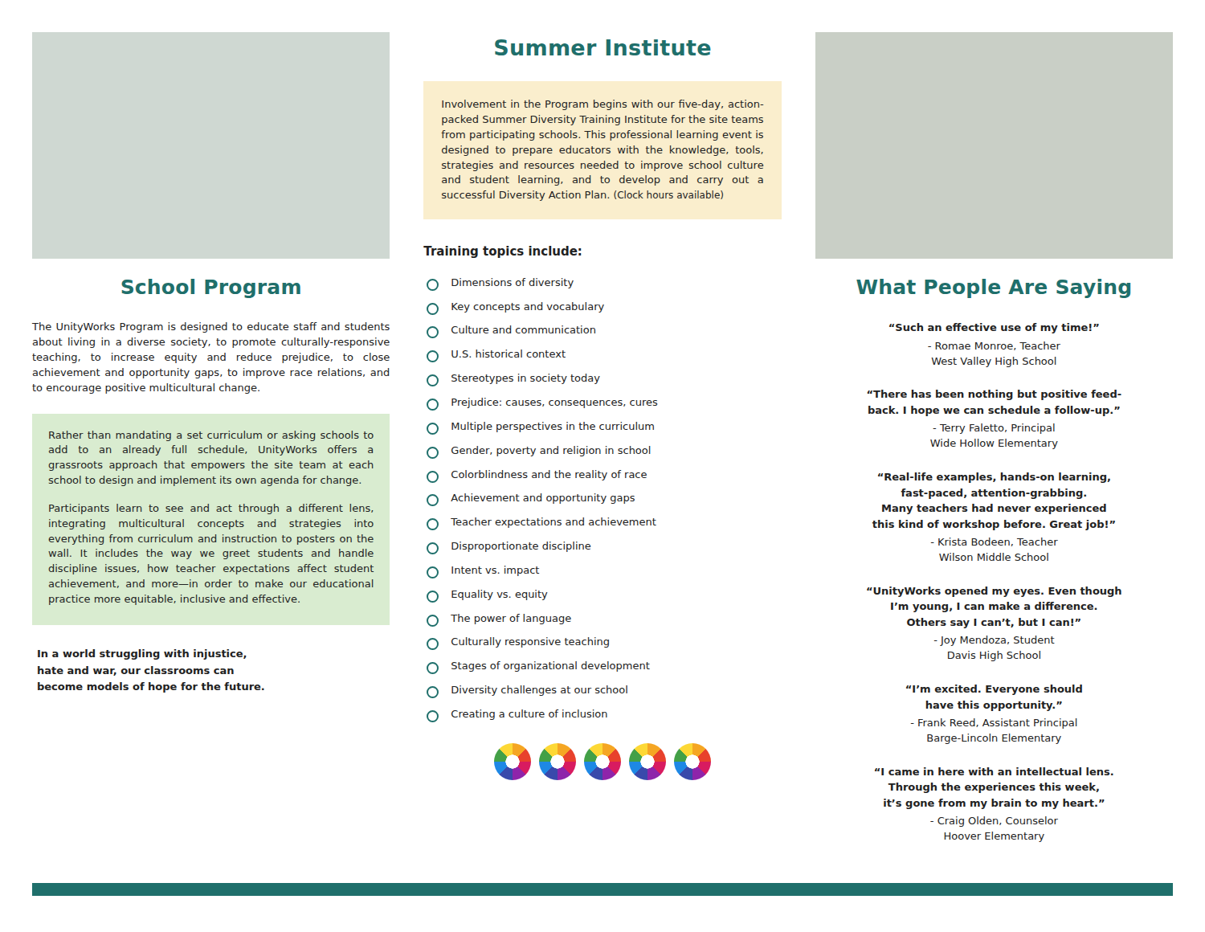School Program
The UnityWorks Program is designed to educate staff and students about living in a diverse society, to promote culturally-responsive teaching, to increase equity and reduce prejudice, to close achievement and opportunity gaps, to improve race relations, and to encourage positive multicultural change.
Rather than mandating a set curriculum or asking schools to add to an already full schedule, UnityWorks offers a grassroots approach that empowers the site team at each school to design and implement its own agenda for change.
Participants learn to see and act through a different lens, integrating multicultural concepts and strategies into everything from curriculum and instruction to posters on the wall. It includes the way we greet students and handle discipline issues, how teacher expectations affect student achievement, and more—in order to make our educational practice more equitable, inclusive and effective.
In a world struggling with injustice,
hate and war, our classrooms can
become models of hope for the future.
Summer Institute
Involvement in the Program begins with our five-day, action-packed Summer Diversity Training Institute for the site teams from participating schools. This professional learning event is designed to prepare educators with the knowledge, tools, strategies and resources needed to improve school culture and student learning, and to develop and carry out a successful Diversity Action Plan. (Clock hours available)
Training topics include:
Dimensions of diversity
Key concepts and vocabulary
Culture and communication
U.S. historical context
Stereotypes in society today
Prejudice: causes, consequences, cures
Multiple perspectives in the curriculum
Gender, poverty and religion in school
Colorblindness and the reality of race
Achievement and opportunity gaps
Teacher expectations and achievement
Disproportionate discipline
Intent vs. impact
Equality vs. equity
The power of language
Culturally responsive teaching
Stages of organizational development
Diversity challenges at our school
Creating a culture of inclusion
What People Are Saying
“Such an effective use of my time!”
- Romae Monroe, Teacher
West Valley High School
“There has been nothing but positive feed-
back. I hope we can schedule a follow-up.”
- Terry Faletto, Principal
Wide Hollow Elementary
“Real-life examples, hands-on learning,
fast-paced, attention-grabbing.
Many teachers had never experienced
this kind of workshop before. Great job!”
- Krista Bodeen, Teacher
Wilson Middle School
“UnityWorks opened my eyes. Even though
I’m young, I can make a difference.
Others say I can’t, but I can!”
- Joy Mendoza, Student
Davis High School
“I’m excited. Everyone should
have this opportunity.”
- Frank Reed, Assistant Principal
Barge-Lincoln Elementary
“I came in here with an intellectual lens.
Through the experiences this week,
it’s gone from my brain to my heart.”
- Craig Olden, Counselor
Hoover Elementary